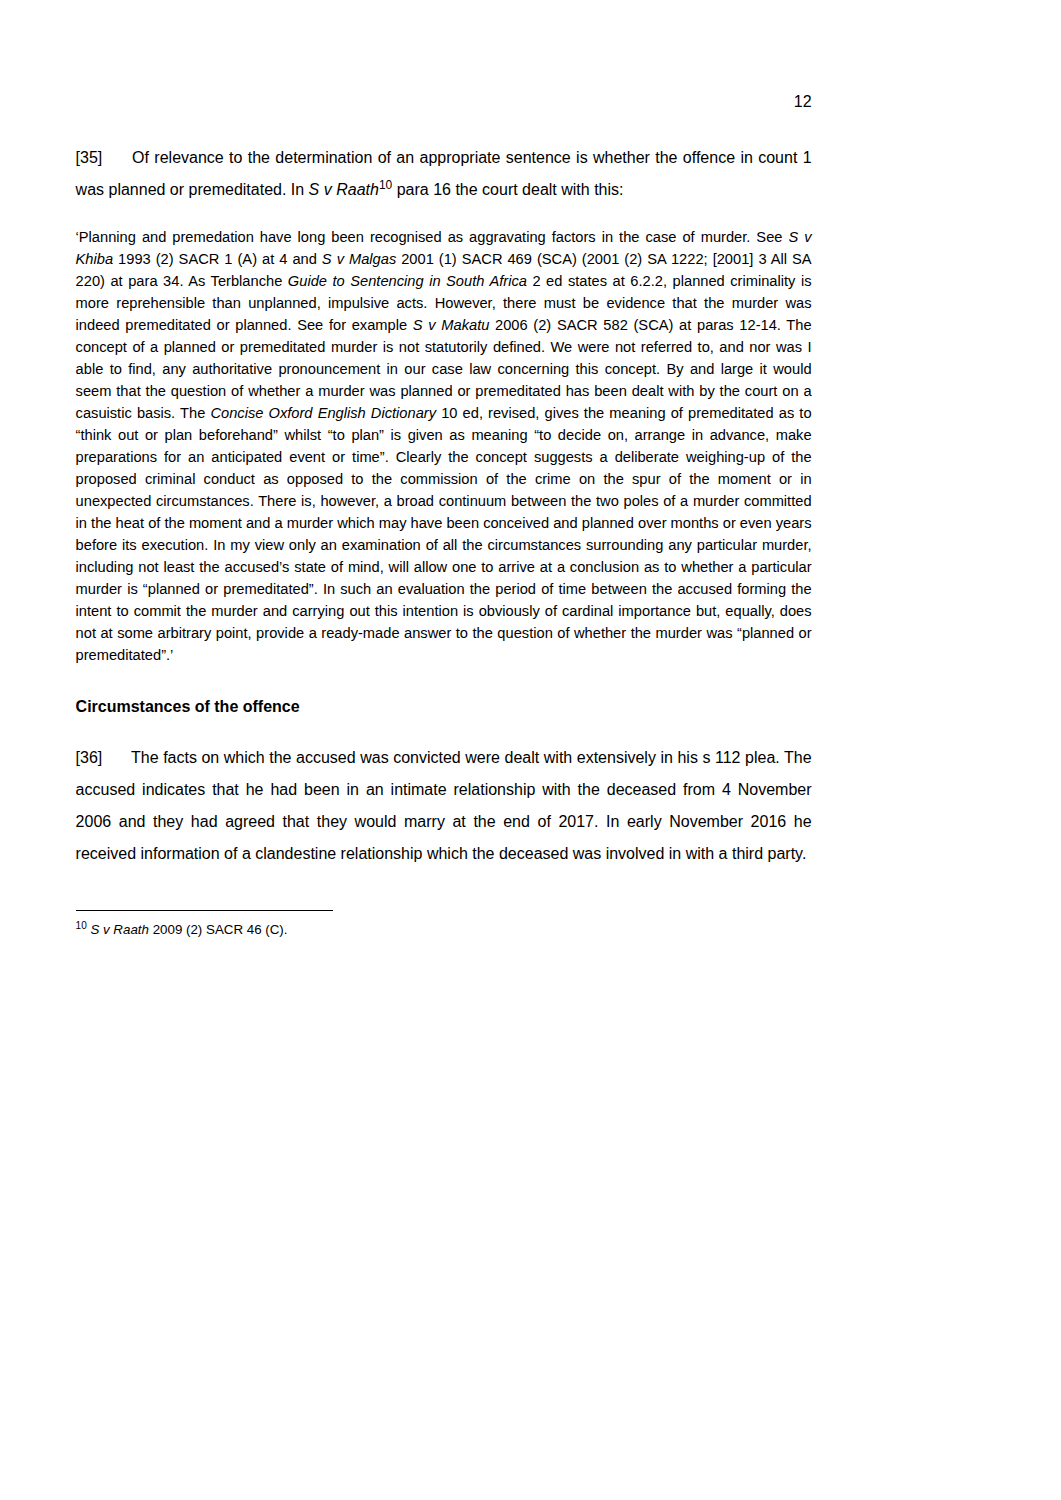12
[35] Of relevance to the determination of an appropriate sentence is whether the offence in count 1 was planned or premeditated. In S v Raath10 para 16 the court dealt with this:
‘Planning and premedation have long been recognised as aggravating factors in the case of murder. See S v Khiba 1993 (2) SACR 1 (A) at 4 and S v Malgas 2001 (1) SACR 469 (SCA) (2001 (2) SA 1222; [2001] 3 All SA 220) at para 34. As Terblanche Guide to Sentencing in South Africa 2 ed states at 6.2.2, planned criminality is more reprehensible than unplanned, impulsive acts. However, there must be evidence that the murder was indeed premeditated or planned. See for example S v Makatu 2006 (2) SACR 582 (SCA) at paras 12-14. The concept of a planned or premeditated murder is not statutorily defined. We were not referred to, and nor was I able to find, any authoritative pronouncement in our case law concerning this concept. By and large it would seem that the question of whether a murder was planned or premeditated has been dealt with by the court on a casuistic basis. The Concise Oxford English Dictionary 10 ed, revised, gives the meaning of premeditated as to “think out or plan beforehand” whilst “to plan” is given as meaning “to decide on, arrange in advance, make preparations for an anticipated event or time”. Clearly the concept suggests a deliberate weighing-up of the proposed criminal conduct as opposed to the commission of the crime on the spur of the moment or in unexpected circumstances. There is, however, a broad continuum between the two poles of a murder committed in the heat of the moment and a murder which may have been conceived and planned over months or even years before its execution. In my view only an examination of all the circumstances surrounding any particular murder, including not least the accused’s state of mind, will allow one to arrive at a conclusion as to whether a particular murder is “planned or premeditated”. In such an evaluation the period of time between the accused forming the intent to commit the murder and carrying out this intention is obviously of cardinal importance but, equally, does not at some arbitrary point, provide a ready-made answer to the question of whether the murder was “planned or premeditated”.’
Circumstances of the offence
[36] The facts on which the accused was convicted were dealt with extensively in his s 112 plea. The accused indicates that he had been in an intimate relationship with the deceased from 4 November 2006 and they had agreed that they would marry at the end of 2017. In early November 2016 he received information of a clandestine relationship which the deceased was involved in with a third party.
10 S v Raath 2009 (2) SACR 46 (C).